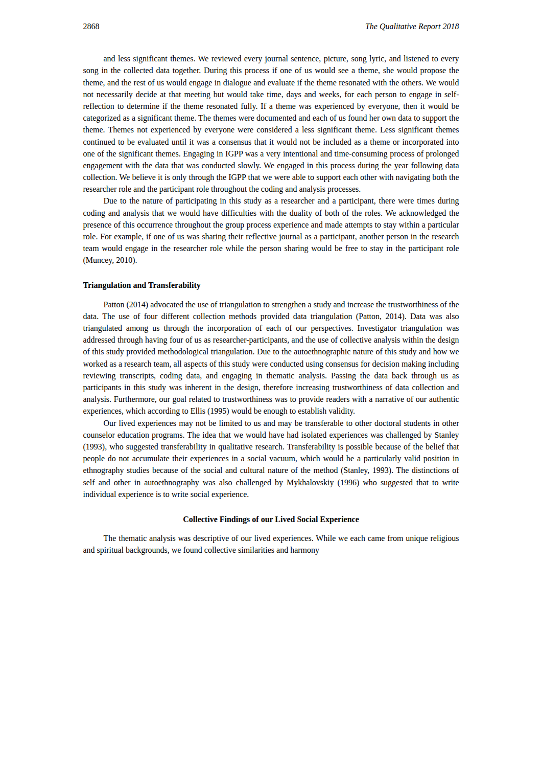2868 The Qualitative Report 2018
and less significant themes. We reviewed every journal sentence, picture, song lyric, and listened to every song in the collected data together. During this process if one of us would see a theme, she would propose the theme, and the rest of us would engage in dialogue and evaluate if the theme resonated with the others. We would not necessarily decide at that meeting but would take time, days and weeks, for each person to engage in self-reflection to determine if the theme resonated fully. If a theme was experienced by everyone, then it would be categorized as a significant theme. The themes were documented and each of us found her own data to support the theme. Themes not experienced by everyone were considered a less significant theme. Less significant themes continued to be evaluated until it was a consensus that it would not be included as a theme or incorporated into one of the significant themes. Engaging in IGPP was a very intentional and time-consuming process of prolonged engagement with the data that was conducted slowly. We engaged in this process during the year following data collection. We believe it is only through the IGPP that we were able to support each other with navigating both the researcher role and the participant role throughout the coding and analysis processes.
Due to the nature of participating in this study as a researcher and a participant, there were times during coding and analysis that we would have difficulties with the duality of both of the roles. We acknowledged the presence of this occurrence throughout the group process experience and made attempts to stay within a particular role. For example, if one of us was sharing their reflective journal as a participant, another person in the research team would engage in the researcher role while the person sharing would be free to stay in the participant role (Muncey, 2010).
Triangulation and Transferability
Patton (2014) advocated the use of triangulation to strengthen a study and increase the trustworthiness of the data. The use of four different collection methods provided data triangulation (Patton, 2014). Data was also triangulated among us through the incorporation of each of our perspectives. Investigator triangulation was addressed through having four of us as researcher-participants, and the use of collective analysis within the design of this study provided methodological triangulation. Due to the autoethnographic nature of this study and how we worked as a research team, all aspects of this study were conducted using consensus for decision making including reviewing transcripts, coding data, and engaging in thematic analysis. Passing the data back through us as participants in this study was inherent in the design, therefore increasing trustworthiness of data collection and analysis. Furthermore, our goal related to trustworthiness was to provide readers with a narrative of our authentic experiences, which according to Ellis (1995) would be enough to establish validity.
Our lived experiences may not be limited to us and may be transferable to other doctoral students in other counselor education programs. The idea that we would have had isolated experiences was challenged by Stanley (1993), who suggested transferability in qualitative research. Transferability is possible because of the belief that people do not accumulate their experiences in a social vacuum, which would be a particularly valid position in ethnography studies because of the social and cultural nature of the method (Stanley, 1993). The distinctions of self and other in autoethnography was also challenged by Mykhalovskiy (1996) who suggested that to write individual experience is to write social experience.
Collective Findings of our Lived Social Experience
The thematic analysis was descriptive of our lived experiences. While we each came from unique religious and spiritual backgrounds, we found collective similarities and harmony